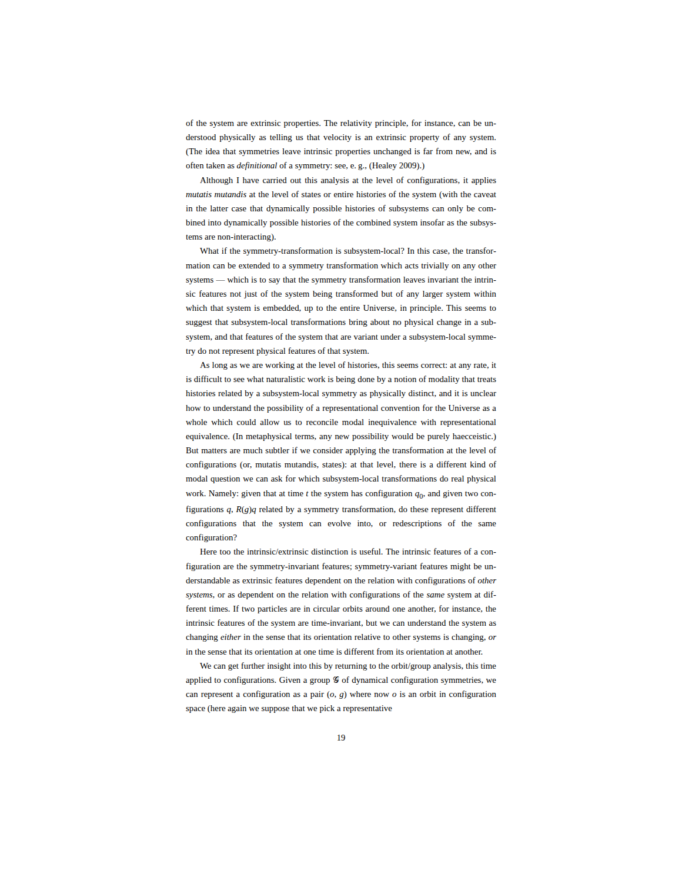of the system are extrinsic properties. The relativity principle, for instance, can be understood physically as telling us that velocity is an extrinsic property of any system. (The idea that symmetries leave intrinsic properties unchanged is far from new, and is often taken as definitional of a symmetry: see, e. g., (Healey 2009).)
Although I have carried out this analysis at the level of configurations, it applies mutatis mutandis at the level of states or entire histories of the system (with the caveat in the latter case that dynamically possible histories of subsystems can only be combined into dynamically possible histories of the combined system insofar as the subsystems are non-interacting).
What if the symmetry-transformation is subsystem-local? In this case, the transformation can be extended to a symmetry transformation which acts trivially on any other systems — which is to say that the symmetry transformation leaves invariant the intrinsic features not just of the system being transformed but of any larger system within which that system is embedded, up to the entire Universe, in principle. This seems to suggest that subsystem-local transformations bring about no physical change in a subsystem, and that features of the system that are variant under a subsystem-local symmetry do not represent physical features of that system.
As long as we are working at the level of histories, this seems correct: at any rate, it is difficult to see what naturalistic work is being done by a notion of modality that treats histories related by a subsystem-local symmetry as physically distinct, and it is unclear how to understand the possibility of a representational convention for the Universe as a whole which could allow us to reconcile modal inequivalence with representational equivalence. (In metaphysical terms, any new possibility would be purely haecceistic.) But matters are much subtler if we consider applying the transformation at the level of configurations (or, mutatis mutandis, states): at that level, there is a different kind of modal question we can ask for which subsystem-local transformations do real physical work. Namely: given that at time t the system has configuration q0, and given two configurations q, R(g)q related by a symmetry transformation, do these represent different configurations that the system can evolve into, or redescriptions of the same configuration?
Here too the intrinsic/extrinsic distinction is useful. The intrinsic features of a configuration are the symmetry-invariant features; symmetry-variant features might be understandable as extrinsic features dependent on the relation with configurations of other systems, or as dependent on the relation with configurations of the same system at different times. If two particles are in circular orbits around one another, for instance, the intrinsic features of the system are time-invariant, but we can understand the system as changing either in the sense that its orientation relative to other systems is changing, or in the sense that its orientation at one time is different from its orientation at another.
We can get further insight into this by returning to the orbit/group analysis, this time applied to configurations. Given a group 𝒢 of dynamical configuration symmetries, we can represent a configuration as a pair (o, g) where now o is an orbit in configuration space (here again we suppose that we pick a representative
19